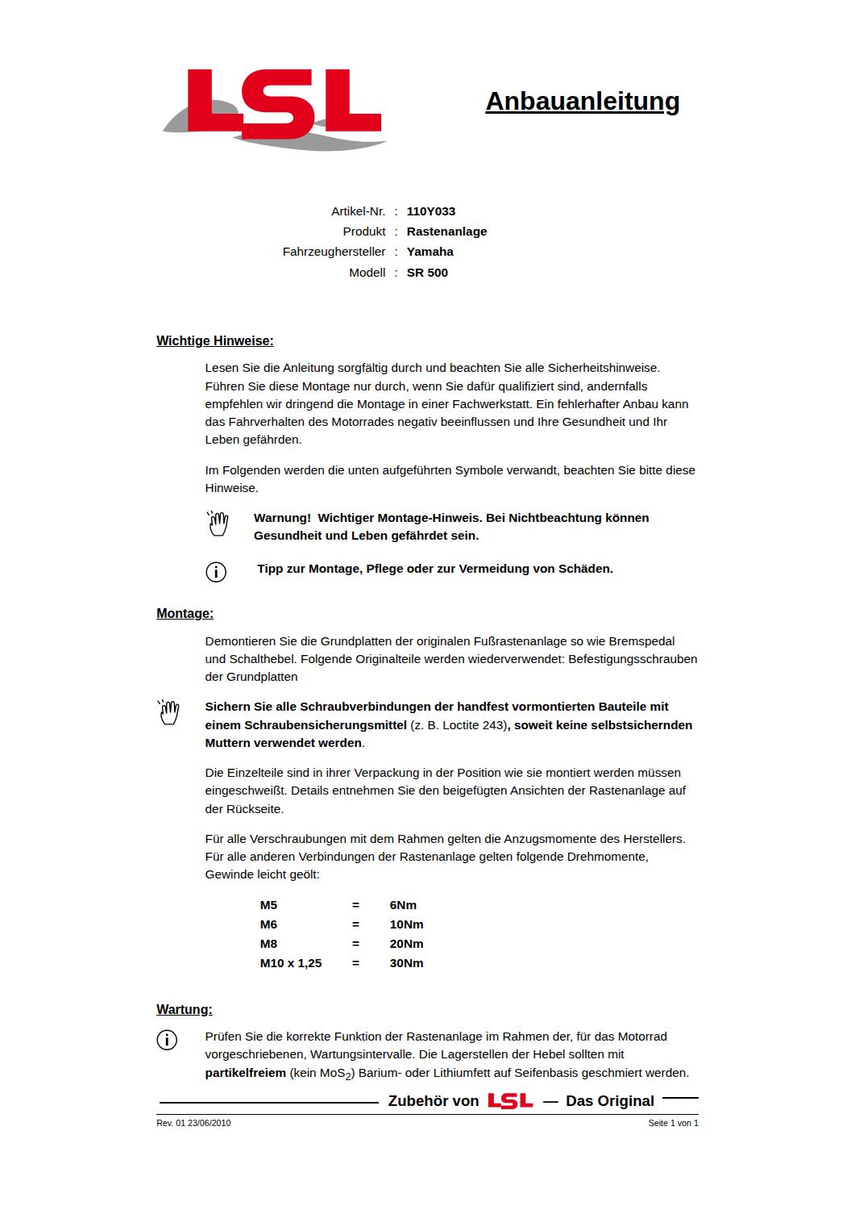Anbauanleitung
| Artikel-Nr. | : | 110Y033 |
| Produkt | : | Rastenanlage |
| Fahrzeughersteller | : | Yamaha |
| Modell | : | SR 500 |
Wichtige Hinweise:
Lesen Sie die Anleitung sorgfältig durch und beachten Sie alle Sicherheitshinweise. Führen Sie diese Montage nur durch, wenn Sie dafür qualifiziert sind, andernfalls empfehlen wir dringend die Montage in einer Fachwerkstatt. Ein fehlerhafter Anbau kann das Fahrverhalten des Motorrades negativ beeinflussen und Ihre Gesundheit und Ihr Leben gefährden.
Im Folgenden werden die unten aufgeführten Symbole verwandt, beachten Sie bitte diese Hinweise.
Warnung! Wichtiger Montage-Hinweis. Bei Nichtbeachtung können Gesundheit und Leben gefährdet sein.
Tipp zur Montage, Pflege oder zur Vermeidung von Schäden.
Montage:
Demontieren Sie die Grundplatten der originalen Fußrastenanlage so wie Bremspedal und Schalthebel. Folgende Originalteile werden wiederverwendet: Befestigungsschrauben der Grundplatten
Sichern Sie alle Schraubverbindungen der handfest vormontierten Bauteile mit einem Schraubensicherungsmittel (z. B. Loctite 243), soweit keine selbstsichernden Muttern verwendet werden.
Die Einzelteile sind in ihrer Verpackung in der Position wie sie montiert werden müssen eingeschweißt. Details entnehmen Sie den beigefügten Ansichten der Rastenanlage auf der Rückseite.
Für alle Verschraubungen mit dem Rahmen gelten die Anzugsmomente des Herstellers. Für alle anderen Verbindungen der Rastenanlage gelten folgende Drehmomente, Gewinde leicht geölt:
| M5 | = | 6Nm |
| M6 | = | 10Nm |
| M8 | = | 20Nm |
| M10 x 1,25 | = | 30Nm |
Wartung:
Prüfen Sie die korrekte Funktion der Rastenanlage im Rahmen der, für das Motorrad vorgeschriebenen, Wartungsintervalle. Die Lagerstellen der Hebel sollten mit partikelfreiem (kein MoS2) Barium- oder Lithiumfett auf Seifenbasis geschmiert werden.
Zubehör von — Das Original
Rev. 01 23/06/2010 Seite 1 von 1